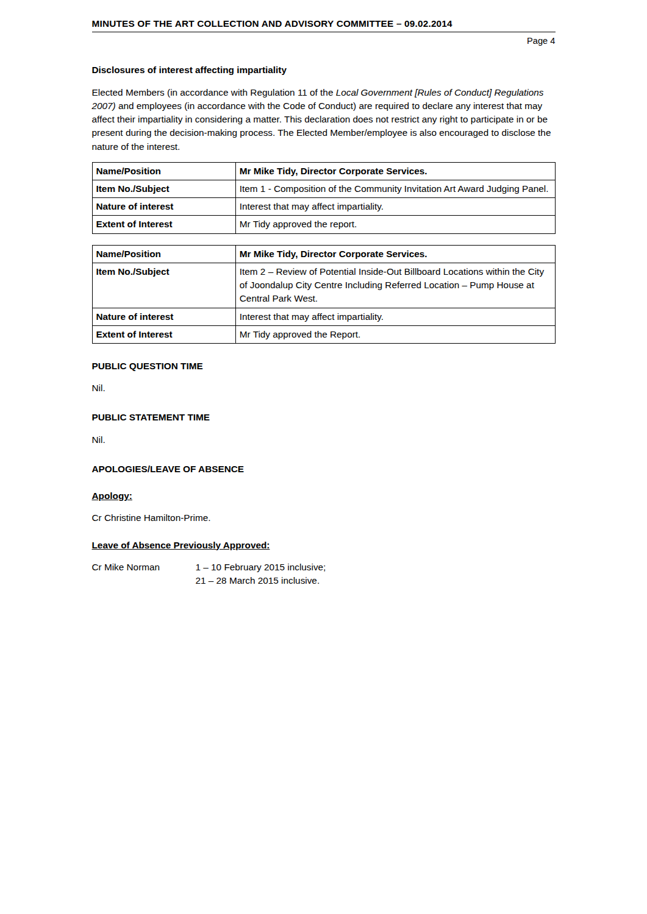MINUTES OF THE ART COLLECTION AND ADVISORY COMMITTEE – 09.02.2014
Page 4
Disclosures of interest affecting impartiality
Elected Members (in accordance with Regulation 11 of the Local Government [Rules of Conduct] Regulations 2007) and employees (in accordance with the Code of Conduct) are required to declare any interest that may affect their impartiality in considering a matter. This declaration does not restrict any right to participate in or be present during the decision-making process. The Elected Member/employee is also encouraged to disclose the nature of the interest.
| Name/Position | Mr Mike Tidy, Director Corporate Services. |
| Item No./Subject | Item 1 - Composition of the Community Invitation Art Award Judging Panel. |
| Nature of interest | Interest that may affect impartiality. |
| Extent of Interest | Mr Tidy approved the report. |
| Name/Position | Mr Mike Tidy, Director Corporate Services. |
| Item No./Subject | Item 2 – Review of Potential Inside-Out Billboard Locations within the City of Joondalup City Centre Including Referred Location – Pump House at Central Park West. |
| Nature of interest | Interest that may affect impartiality. |
| Extent of Interest | Mr Tidy approved the Report. |
PUBLIC QUESTION TIME
Nil.
PUBLIC STATEMENT TIME
Nil.
APOLOGIES/LEAVE OF ABSENCE
Apology:
Cr Christine Hamilton-Prime.
Leave of Absence Previously Approved:
Cr Mike Norman
1 – 10 February 2015 inclusive;
21 – 28 March 2015 inclusive.